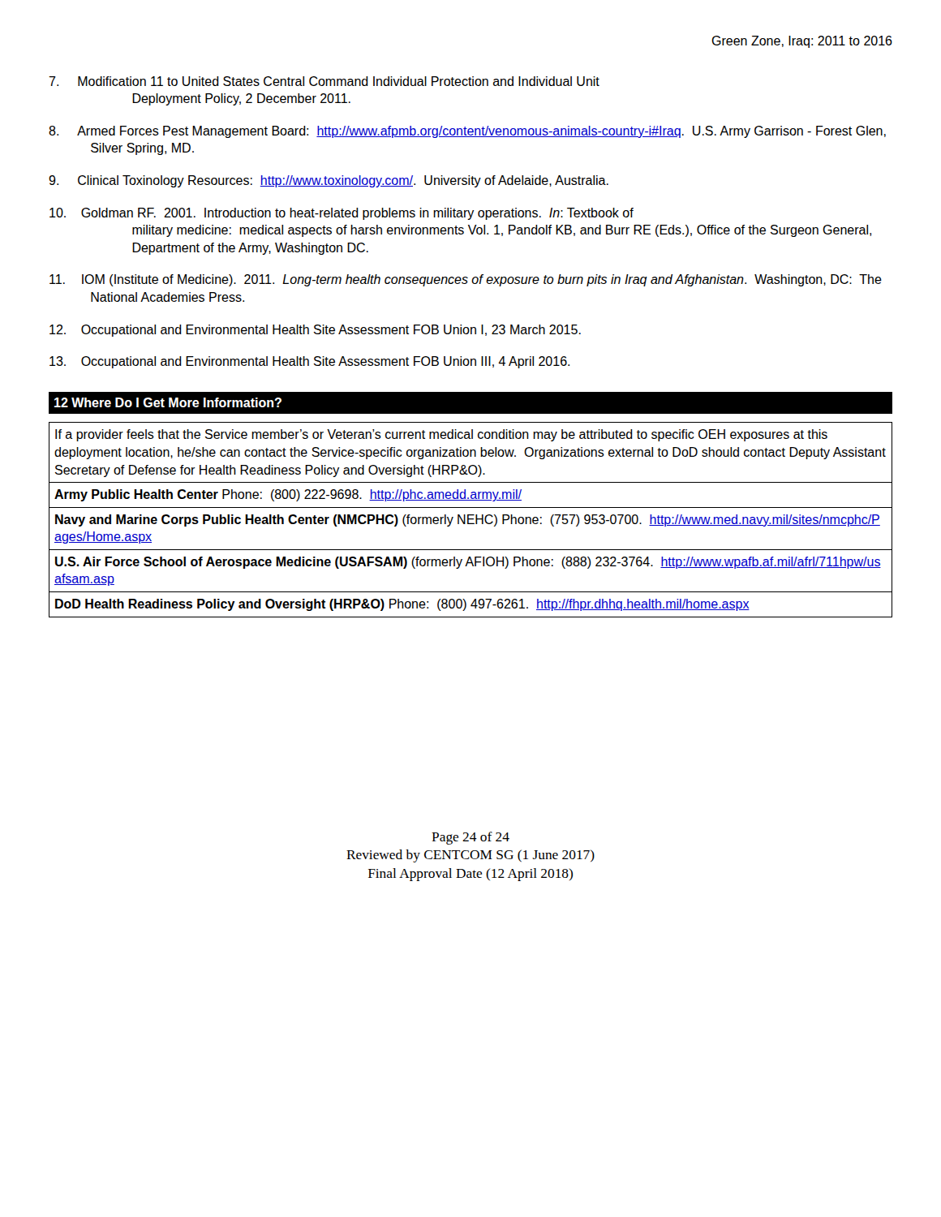Green Zone, Iraq: 2011 to 2016
7. Modification 11 to United States Central Command Individual Protection and Individual Unit Deployment Policy, 2 December 2011.
8. Armed Forces Pest Management Board: http://www.afpmb.org/content/venomous-animals-country-i#Iraq. U.S. Army Garrison - Forest Glen, Silver Spring, MD.
9. Clinical Toxinology Resources: http://www.toxinology.com/. University of Adelaide, Australia.
10. Goldman RF. 2001. Introduction to heat-related problems in military operations. In: Textbook of military medicine: medical aspects of harsh environments Vol. 1, Pandolf KB, and Burr RE (Eds.), Office of the Surgeon General, Department of the Army, Washington DC.
11. IOM (Institute of Medicine). 2011. Long-term health consequences of exposure to burn pits in Iraq and Afghanistan. Washington, DC: The National Academies Press.
12. Occupational and Environmental Health Site Assessment FOB Union I, 23 March 2015.
13. Occupational and Environmental Health Site Assessment FOB Union III, 4 April 2016.
12 Where Do I Get More Information?
| If a provider feels that the Service member’s or Veteran’s current medical condition may be attributed to specific OEH exposures at this deployment location, he/she can contact the Service-specific organization below. Organizations external to DoD should contact Deputy Assistant Secretary of Defense for Health Readiness Policy and Oversight (HRP&O). |
| Army Public Health Center Phone: (800) 222-9698. http://phc.amedd.army.mil/ |
| Navy and Marine Corps Public Health Center (NMCPHC) (formerly NEHC) Phone: (757) 953-0700. http://www.med.navy.mil/sites/nmcphc/Pages/Home.aspx |
| U.S. Air Force School of Aerospace Medicine (USAFSAM) (formerly AFIOH) Phone: (888) 232-3764. http://www.wpafb.af.mil/afrl/711hpw/usafsam.asp |
| DoD Health Readiness Policy and Oversight (HRP&O) Phone: (800) 497-6261. http://fhpr.dhhq.health.mil/home.aspx |
Page 24 of 24
Reviewed by CENTCOM SG (1 June 2017)
Final Approval Date (12 April 2018)